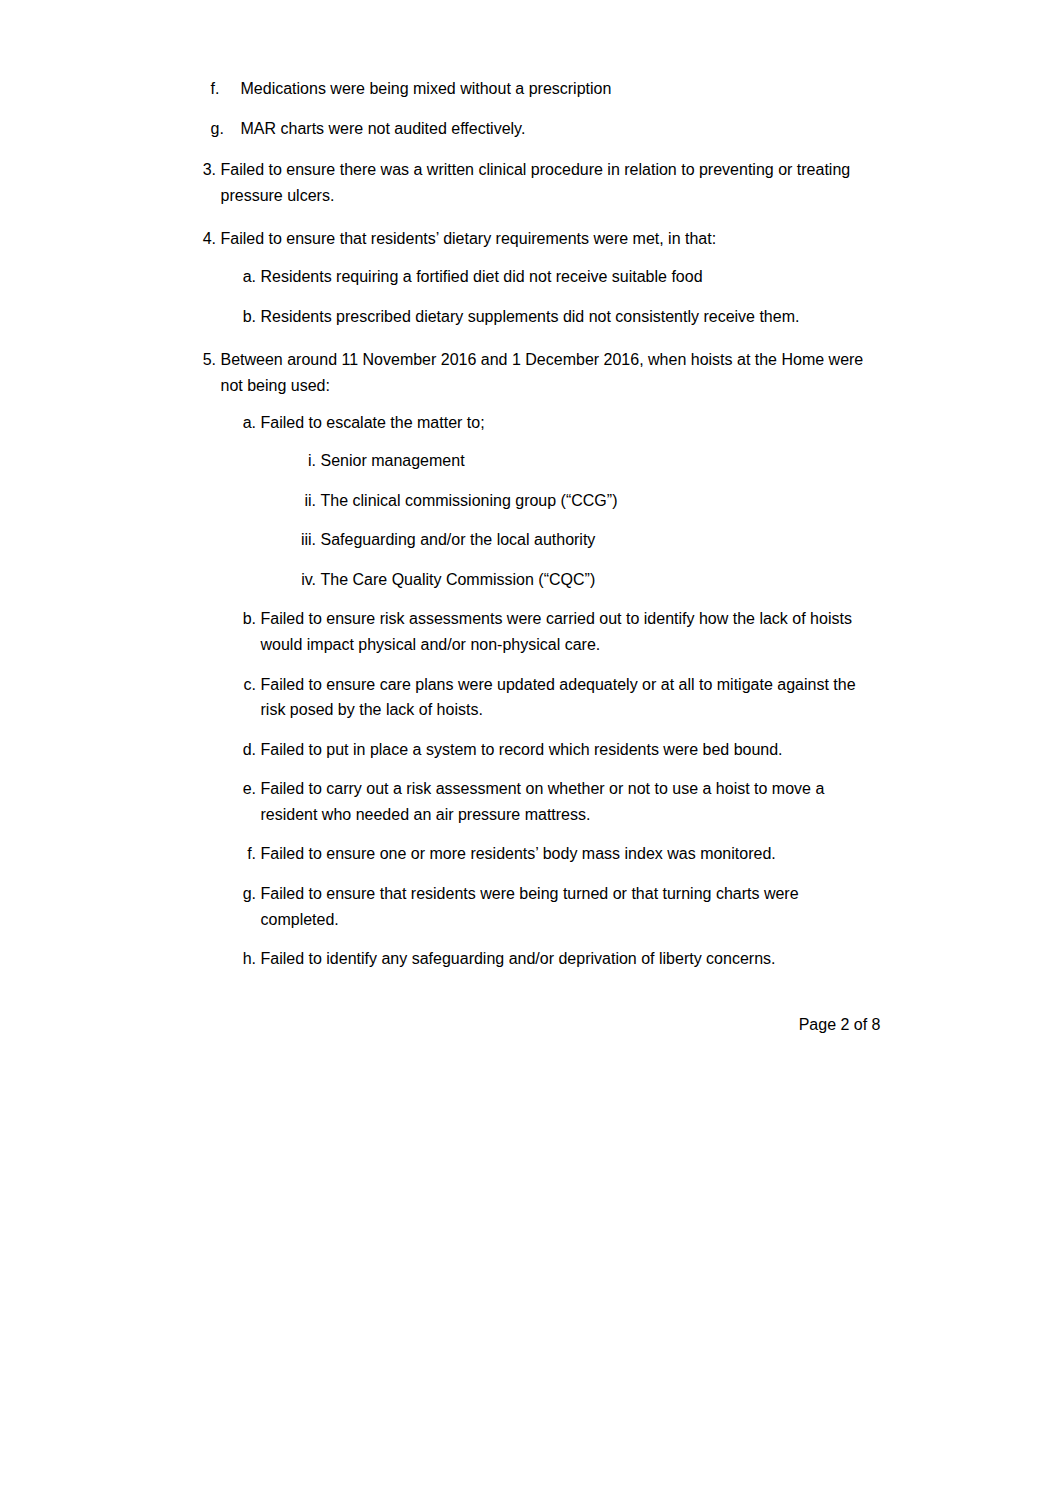f. Medications were being mixed without a prescription
g. MAR charts were not audited effectively.
Failed to ensure there was a written clinical procedure in relation to preventing or treating pressure ulcers.
Failed to ensure that residents’ dietary requirements were met, in that:
Residents requiring a fortified diet did not receive suitable food
Residents prescribed dietary supplements did not consistently receive them.
Between around 11 November 2016 and 1 December 2016, when hoists at the Home were not being used:
Failed to escalate the matter to;
Senior management
The clinical commissioning group (“CCG”)
Safeguarding and/or the local authority
The Care Quality Commission (“CQC”)
Failed to ensure risk assessments were carried out to identify how the lack of hoists would impact physical and/or non-physical care.
Failed to ensure care plans were updated adequately or at all to mitigate against the risk posed by the lack of hoists.
Failed to put in place a system to record which residents were bed bound.
Failed to carry out a risk assessment on whether or not to use a hoist to move a resident who needed an air pressure mattress.
Failed to ensure one or more residents’ body mass index was monitored.
Failed to ensure that residents were being turned or that turning charts were completed.
Failed to identify any safeguarding and/or deprivation of liberty concerns.
Page 2 of 8